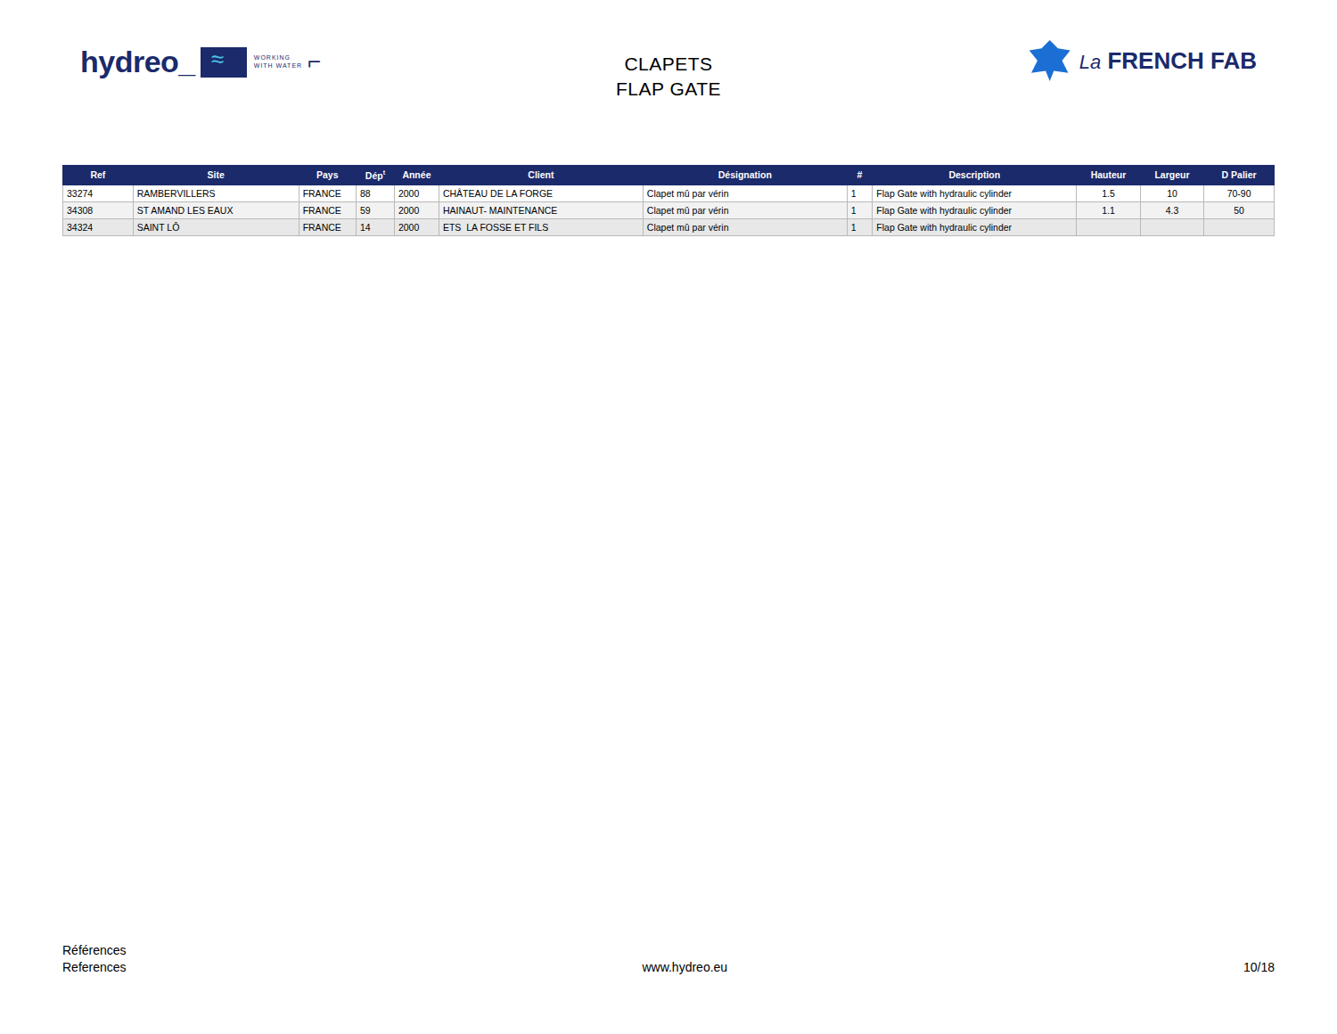hydreo_ WORKING
WITH WATER ⌐
CLAPETS
FLAP GATE
La FRENCH FAB
| Ref | Site | Pays | Dép t | Année | Client | Désignation | # | Description | Hauteur | Largeur | D Palier |
| --- | --- | --- | --- | --- | --- | --- | --- | --- | --- | --- | --- |
| 33274 | RAMBERVILLERS | FRANCE | 88 | 2000 | CHÂTEAU DE LA FORGE | Clapet mû par vérin | 1 | Flap Gate with hydraulic cylinder | 1.5 | 10 | 70-90 |
| 34308 | ST AMAND LES EAUX | FRANCE | 59 | 2000 | HAINAUT- MAINTENANCE | Clapet mû par vérin | 1 | Flap Gate with hydraulic cylinder | 1.1 | 4.3 | 50 |
| 34324 | SAINT LÔ | FRANCE | 14 | 2000 | ETS LA FOSSE ET FILS | Clapet mû par vérin | 1 | Flap Gate with hydraulic cylinder | | | |
Références
References
www.hydreo.eu
10/18